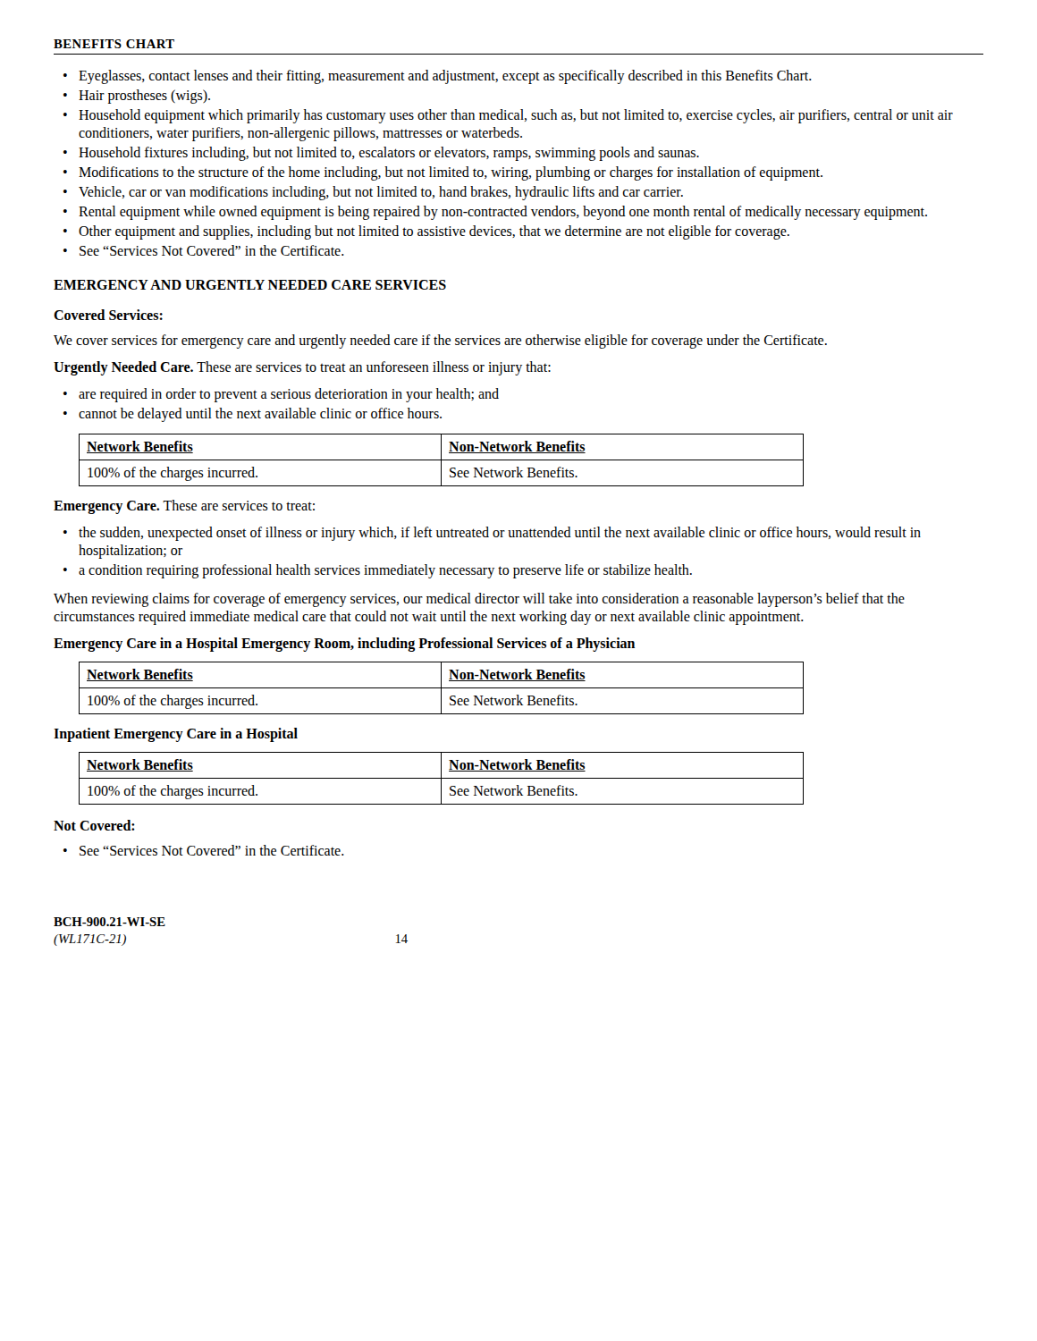BENEFITS CHART
Eyeglasses, contact lenses and their fitting, measurement and adjustment, except as specifically described in this Benefits Chart.
Hair prostheses (wigs).
Household equipment which primarily has customary uses other than medical, such as, but not limited to, exercise cycles, air purifiers, central or unit air conditioners, water purifiers, non-allergenic pillows, mattresses or waterbeds.
Household fixtures including, but not limited to, escalators or elevators, ramps, swimming pools and saunas.
Modifications to the structure of the home including, but not limited to, wiring, plumbing or charges for installation of equipment.
Vehicle, car or van modifications including, but not limited to, hand brakes, hydraulic lifts and car carrier.
Rental equipment while owned equipment is being repaired by non-contracted vendors, beyond one month rental of medically necessary equipment.
Other equipment and supplies, including but not limited to assistive devices, that we determine are not eligible for coverage.
See “Services Not Covered” in the Certificate.
EMERGENCY AND URGENTLY NEEDED CARE SERVICES
Covered Services:
We cover services for emergency care and urgently needed care if the services are otherwise eligible for coverage under the Certificate.
Urgently Needed Care. These are services to treat an unforeseen illness or injury that:
are required in order to prevent a serious deterioration in your health; and
cannot be delayed until the next available clinic or office hours.
| Network Benefits | Non-Network Benefits |
| 100% of the charges incurred. | See Network Benefits. |
Emergency Care. These are services to treat:
the sudden, unexpected onset of illness or injury which, if left untreated or unattended until the next available clinic or office hours, would result in hospitalization; or
a condition requiring professional health services immediately necessary to preserve life or stabilize health.
When reviewing claims for coverage of emergency services, our medical director will take into consideration a reasonable layperson’s belief that the circumstances required immediate medical care that could not wait until the next working day or next available clinic appointment.
Emergency Care in a Hospital Emergency Room, including Professional Services of a Physician
| Network Benefits | Non-Network Benefits |
| 100% of the charges incurred. | See Network Benefits. |
Inpatient Emergency Care in a Hospital
| Network Benefits | Non-Network Benefits |
| 100% of the charges incurred. | See Network Benefits. |
Not Covered:
See “Services Not Covered” in the Certificate.
BCH-900.21-WI-SE
(WL171C-21) 14